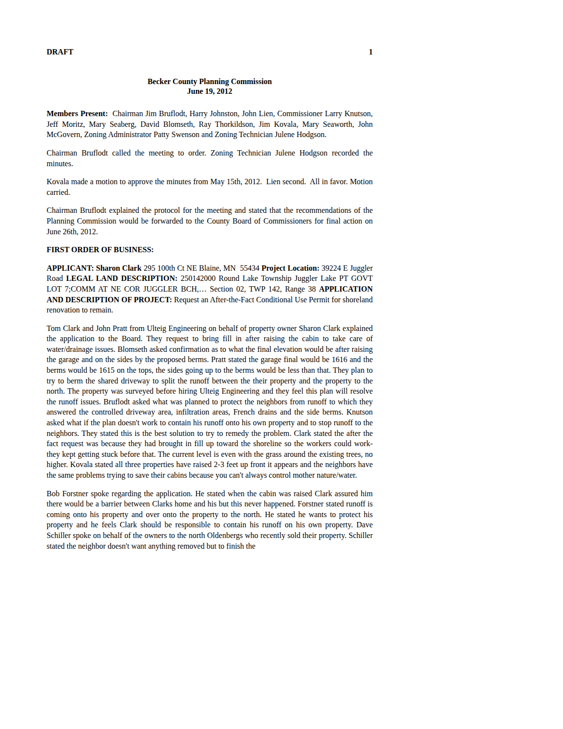DRAFT 1
Becker County Planning Commission
June 19, 2012
Members Present: Chairman Jim Bruflodt, Harry Johnston, John Lien, Commissioner Larry Knutson, Jeff Moritz, Mary Seaberg, David Blomseth, Ray Thorkildson, Jim Kovala, Mary Seaworth, John McGovern, Zoning Administrator Patty Swenson and Zoning Technician Julene Hodgson.
Chairman Bruflodt called the meeting to order. Zoning Technician Julene Hodgson recorded the minutes.
Kovala made a motion to approve the minutes from May 15th, 2012. Lien second. All in favor. Motion carried.
Chairman Bruflodt explained the protocol for the meeting and stated that the recommendations of the Planning Commission would be forwarded to the County Board of Commissioners for final action on June 26th, 2012.
FIRST ORDER OF BUSINESS:
APPLICANT: Sharon Clark 295 100th Ct NE Blaine, MN 55434 Project Location: 39224 E Juggler Road LEGAL LAND DESCRIPTION: 250142000 Round Lake Township Juggler Lake PT GOVT LOT 7;COMM AT NE COR JUGGLER BCH,… Section 02, TWP 142, Range 38 APPLICATION AND DESCRIPTION OF PROJECT: Request an After-the-Fact Conditional Use Permit for shoreland renovation to remain.
Tom Clark and John Pratt from Ulteig Engineering on behalf of property owner Sharon Clark explained the application to the Board. They request to bring fill in after raising the cabin to take care of water/drainage issues. Blomseth asked confirmation as to what the final elevation would be after raising the garage and on the sides by the proposed berms. Pratt stated the garage final would be 1616 and the berms would be 1615 on the tops, the sides going up to the berms would be less than that. They plan to try to berm the shared driveway to split the runoff between the their property and the property to the north. The property was surveyed before hiring Ulteig Engineering and they feel this plan will resolve the runoff issues. Bruflodt asked what was planned to protect the neighbors from runoff to which they answered the controlled driveway area, infiltration areas, French drains and the side berms. Knutson asked what if the plan doesn't work to contain his runoff onto his own property and to stop runoff to the neighbors. They stated this is the best solution to try to remedy the problem. Clark stated the after the fact request was because they had brought in fill up toward the shoreline so the workers could work- they kept getting stuck before that. The current level is even with the grass around the existing trees, no higher. Kovala stated all three properties have raised 2-3 feet up front it appears and the neighbors have the same problems trying to save their cabins because you can't always control mother nature/water.
Bob Forstner spoke regarding the application. He stated when the cabin was raised Clark assured him there would be a barrier between Clarks home and his but this never happened. Forstner stated runoff is coming onto his property and over onto the property to the north. He stated he wants to protect his property and he feels Clark should be responsible to contain his runoff on his own property. Dave Schiller spoke on behalf of the owners to the north Oldenbergs who recently sold their property. Schiller stated the neighbor doesn't want anything removed but to finish the